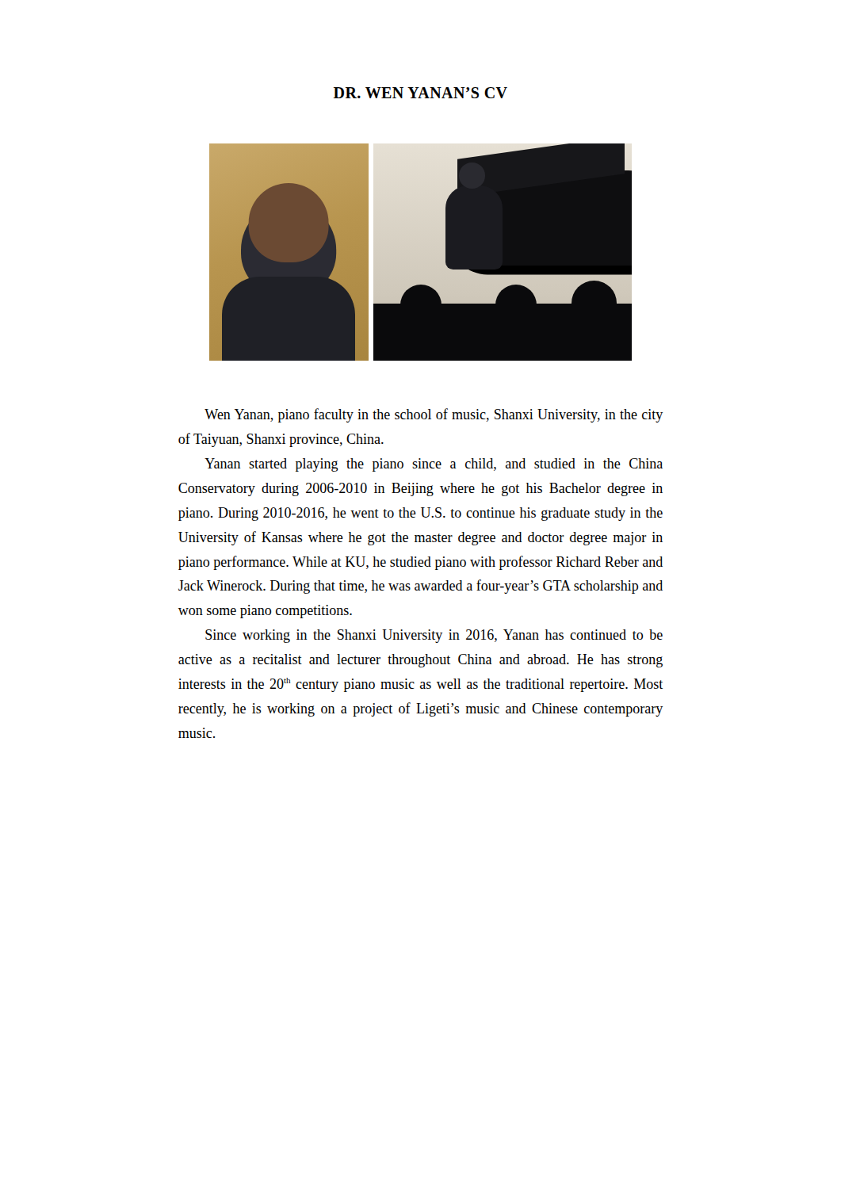DR. WEN YANAN’S CV
Wen Yanan, piano faculty in the school of music, Shanxi University, in the city of Taiyuan, Shanxi province, China.
Yanan started playing the piano since a child, and studied in the China Conservatory during 2006-2010 in Beijing where he got his Bachelor degree in piano. During 2010-2016, he went to the U.S. to continue his graduate study in the University of Kansas where he got the master degree and doctor degree major in piano performance. While at KU, he studied piano with professor Richard Reber and Jack Winerock. During that time, he was awarded a four-year’s GTA scholarship and won some piano competitions.
Since working in the Shanxi University in 2016, Yanan has continued to be active as a recitalist and lecturer throughout China and abroad. He has strong interests in the 20th century piano music as well as the traditional repertoire. Most recently, he is working on a project of Ligeti’s music and Chinese contemporary music.